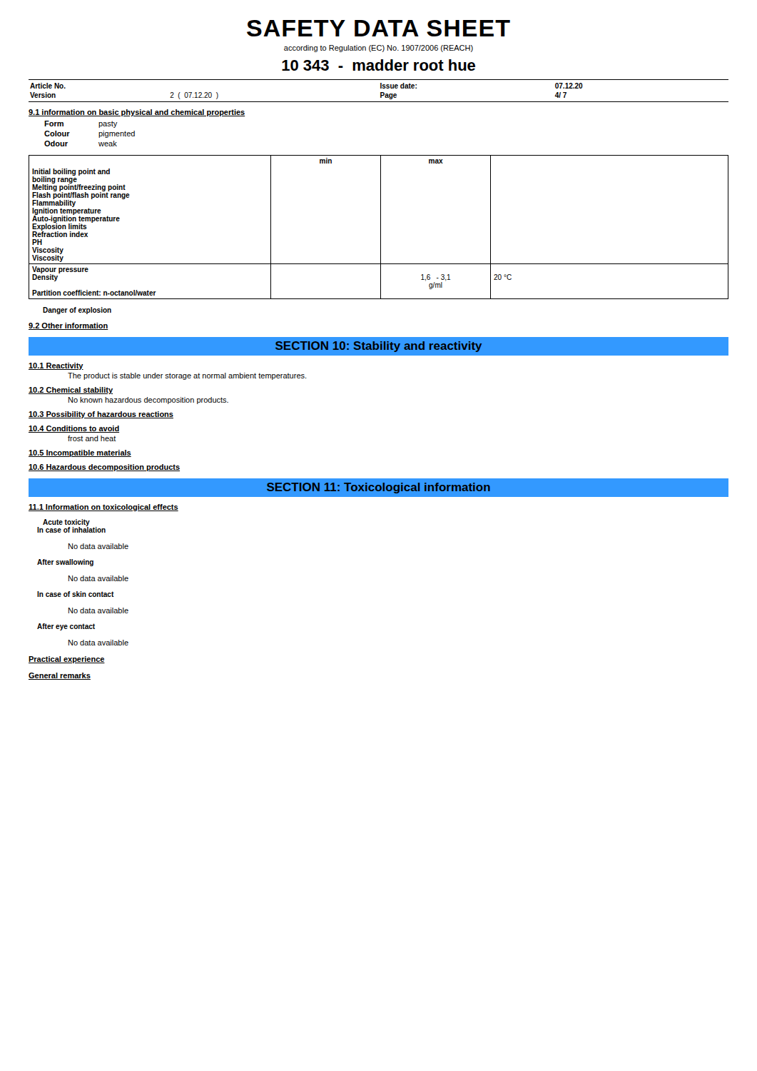SAFETY DATA SHEET
according to Regulation (EC) No. 1907/2006 (REACH)
10 343 - madder root hue
| Article No. | | Issue date: | 07.12.20 |
| Version | 2 ( 07.12.20 ) | Page | 4/ 7 |
9.1 information on basic physical and chemical properties
| Form | pasty |
| Colour | pigmented |
| Odour | weak |
| | min | max | |
| Initial boiling point and boiling range Melting point/freezing point Flash point/flash point range Flammability Ignition temperature Auto-ignition temperature Explosion limits Refraction index PH Viscosity Viscosity | | |
| Vapour pressure Density Partition coefficient: n-octanol/water | | 1,6 - 3,1 g/ml | 20 °C |
Danger of explosion
9.2 Other information
SECTION 10: Stability and reactivity
10.1 Reactivity
The product is stable under storage at normal ambient temperatures.
10.2 Chemical stability
No known hazardous decomposition products.
10.3 Possibility of hazardous reactions
10.4 Conditions to avoid
frost and heat
10.5 Incompatible materials
10.6 Hazardous decomposition products
SECTION 11: Toxicological information
11.1 Information on toxicological effects
Acute toxicity
In case of inhalation
No data available
After swallowing
No data available
In case of skin contact
No data available
After eye contact
No data available
Practical experience
General remarks